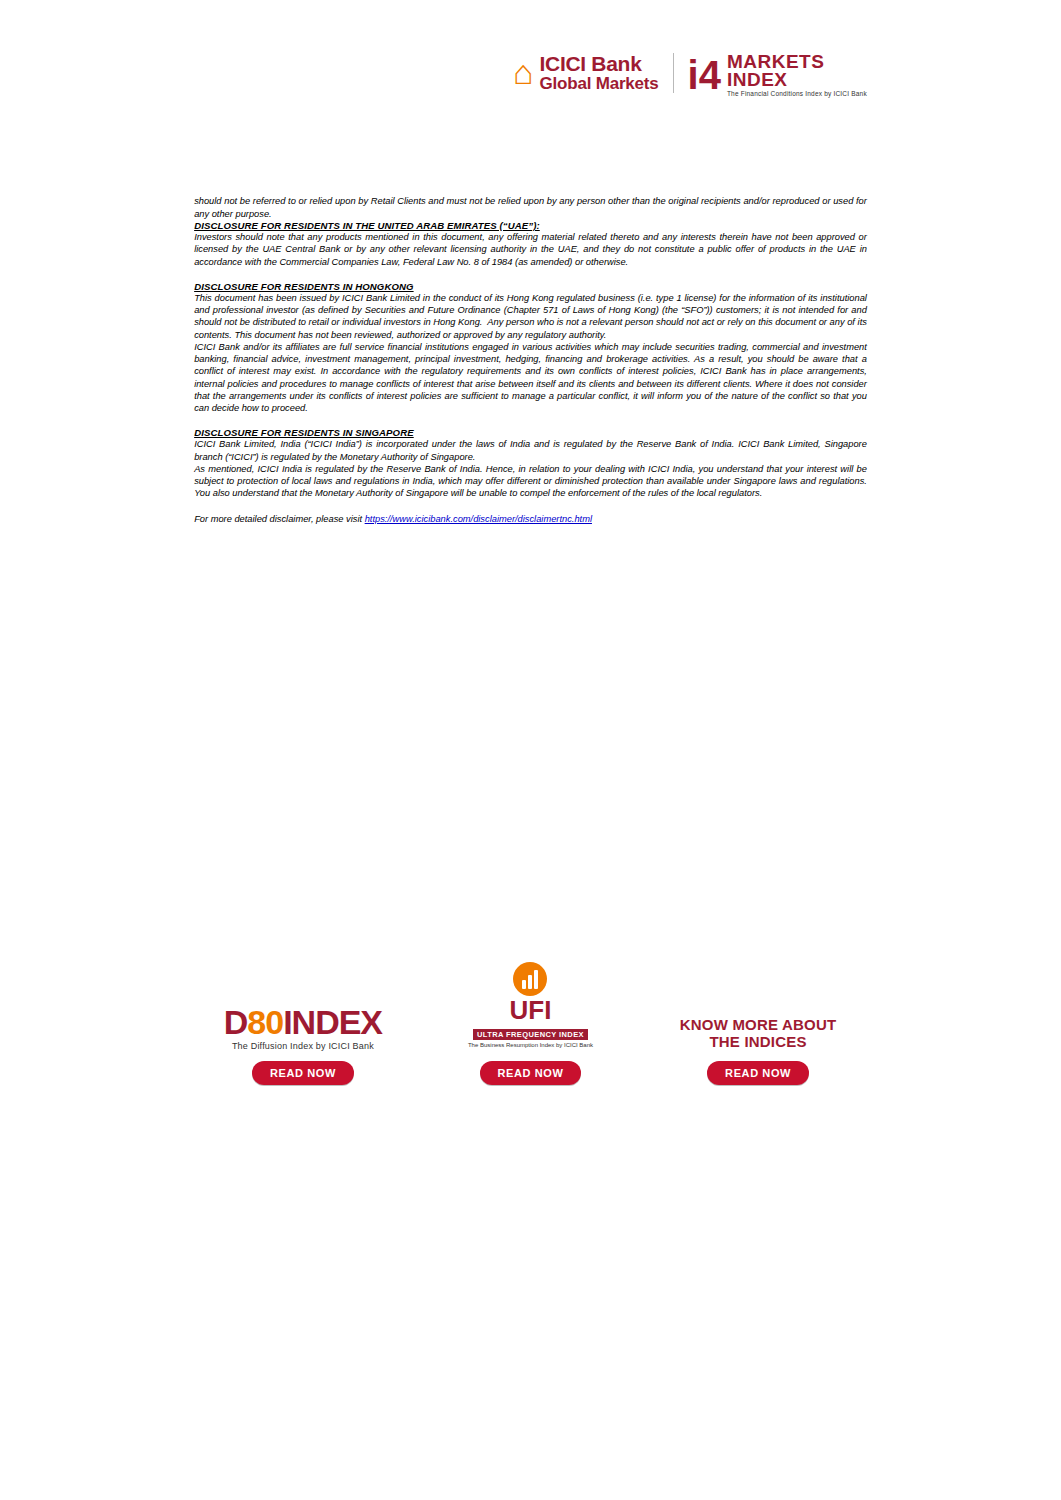⌂
ICICI Bank
Global Markets
i4
MARKETS
INDEX
The Financial Conditions Index by ICICI Bank
should not be referred to or relied upon by Retail Clients and must not be relied upon by any person other than the original recipients and/or reproduced or used for any other purpose.
DISCLOSURE FOR RESIDENTS IN THE UNITED ARAB EMIRATES (“UAE”):
Investors should note that any products mentioned in this document, any offering material related thereto and any interests therein have not been approved or licensed by the UAE Central Bank or by any other relevant licensing authority in the UAE, and they do not constitute a public offer of products in the UAE in accordance with the Commercial Companies Law, Federal Law No. 8 of 1984 (as amended) or otherwise.
DISCLOSURE FOR RESIDENTS IN HONGKONG
This document has been issued by ICICI Bank Limited in the conduct of its Hong Kong regulated business (i.e. type 1 license) for the information of its institutional and professional investor (as defined by Securities and Future Ordinance (Chapter 571 of Laws of Hong Kong) (the “SFO”)) customers; it is not intended for and should not be distributed to retail or individual investors in Hong Kong. Any person who is not a relevant person should not act or rely on this document or any of its contents. This document has not been reviewed, authorized or approved by any regulatory authority.
ICICI Bank and/or its affiliates are full service financial institutions engaged in various activities which may include securities trading, commercial and investment banking, financial advice, investment management, principal investment, hedging, financing and brokerage activities. As a result, you should be aware that a conflict of interest may exist. In accordance with the regulatory requirements and its own conflicts of interest policies, ICICI Bank has in place arrangements, internal policies and procedures to manage conflicts of interest that arise between itself and its clients and between its different clients. Where it does not consider that the arrangements under its conflicts of interest policies are sufficient to manage a particular conflict, it will inform you of the nature of the conflict so that you can decide how to proceed.
DISCLOSURE FOR RESIDENTS IN SINGAPORE
ICICI Bank Limited, India (“ICICI India”) is incorporated under the laws of India and is regulated by the Reserve Bank of India. ICICI Bank Limited, Singapore branch (“ICICI”) is regulated by the Monetary Authority of Singapore.
As mentioned, ICICI India is regulated by the Reserve Bank of India. Hence, in relation to your dealing with ICICI India, you understand that your interest will be subject to protection of local laws and regulations in India, which may offer different or diminished protection than available under Singapore laws and regulations. You also understand that the Monetary Authority of Singapore will be unable to compel the enforcement of the rules of the local regulators.
For more detailed disclaimer, please visit https://www.icicibank.com/disclaimer/disclaimertnc.html
D 80 INDEX
The Diffusion Index by ICICI Bank
READ NOW
UFI
ULTRA FREQUENCY INDEX
The Business Resumption Index by ICICI Bank
READ NOW
KNOW MORE ABOUT
THE INDICES
READ NOW